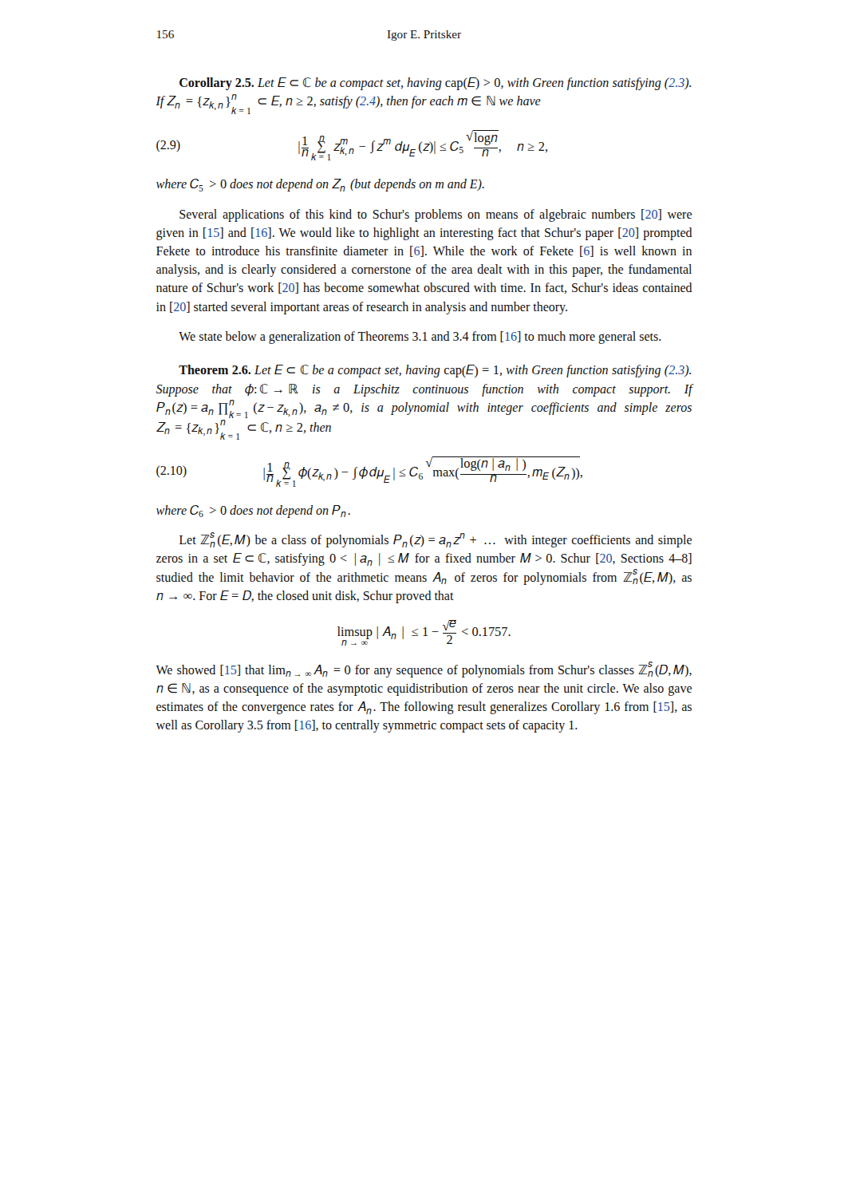156 Igor E. Pritsker 156
Corollary 2.5. Let E⊂ℂ be a compact set, having cap(E)>0, with Green function satisfying (2.3). If Zn={zk,n}k=1n⊂E, n≥2, satisfy (2.4), then for each m∈ℕ we have
(2.9) | 1n ∑k=1n zk,nm − ∫zmdμE(z) | ≤ C5 log⁡nn , n≥2,
where C5>0 does not depend on Zn (but depends on m and E).
Several applications of this kind to Schur's problems on means of algebraic numbers [20] were given in [15] and [16]. We would like to highlight an interesting fact that Schur's paper [20] prompted Fekete to introduce his transfinite diameter in [6]. While the work of Fekete [6] is well known in analysis, and is clearly considered a cornerstone of the area dealt with in this paper, the fundamental nature of Schur's work [20] has become somewhat obscured with time. In fact, Schur's ideas contained in [20] started several important areas of research in analysis and number theory.
We state below a generalization of Theorems 3.1 and 3.4 from [16] to much more general sets.
Theorem 2.6. Let E⊂ℂ be a compact set, having cap(E)=1, with Green function satisfying (2.3). Suppose that ϕ:ℂ→ℝ is a Lipschitz continuous function with compact support. If Pn(z)=an∏k=1n(z−zk,n), an≠0, is a polynomial with integer coefficients and simple zeros Zn={zk,n}k=1n⊂ℂ, n≥2, then
(2.10) | 1n ∑k=1n ϕ(zk,n) − ∫ϕdμE | ≤ C6 max⁡ ( log⁡(n|an|)n , mE(Zn) ) ,
where C6>0 does not depend on Pn.
Let ℤns(E,M) be a class of polynomials Pn(z)=anzn+… with integer coefficients and simple zeros in a set E⊂ℂ, satisfying 0<|an|≤M for a fixed number M>0. Schur [20, Sections 4–8] studied the limit behavior of the arithmetic means An of zeros for polynomials from ℤns(E,M), as n→∞. For E=D, the closed unit disk, Schur proved that
lim⁡supn→∞ |An| ≤ 1−e2 <0.1757.
We showed [15] that limn→∞⁡An=0 for any sequence of polynomials from Schur's classes ℤns(D,M), n∈ℕ, as a consequence of the asymptotic equidistribution of zeros near the unit circle. We also gave estimates of the convergence rates for An. The following result generalizes Corollary 1.6 from [15], as well as Corollary 3.5 from [16], to centrally symmetric compact sets of capacity 1.